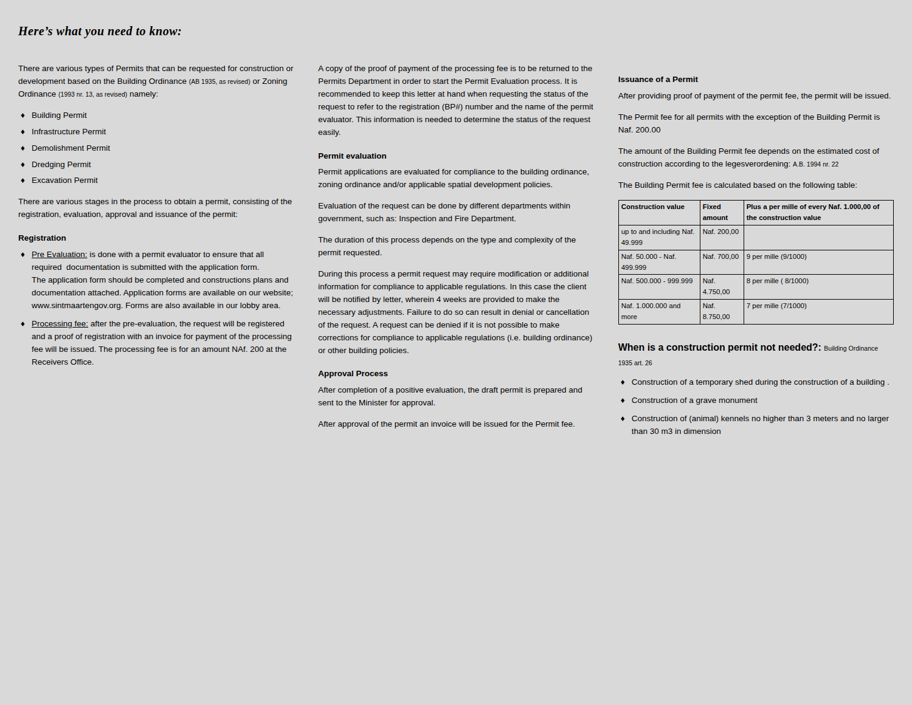Here’s what you need to know:
There are various types of Permits that can be requested for construction or development based on the Building Ordinance (AB 1935, as revised) or Zoning Ordinance (1993 nr. 13, as revised) namely:
Building Permit
Infrastructure Permit
Demolishment Permit
Dredging Permit
Excavation Permit
There are various stages in the process to obtain a permit, consisting of the registration, evaluation, approval and issuance of the permit:
Registration
Pre Evaluation: is done with a permit evaluator to ensure that all required documentation is submitted with the application form.
The application form should be completed and constructions plans and documentation attached. Application forms are available on our website; www.sintmaartengov.org. Forms are also available in our lobby area.
Processing fee: after the pre-evaluation, the request will be registered and a proof of registration with an invoice for payment of the processing fee will be issued. The processing fee is for an amount NAf. 200 at the Receivers Office.
A copy of the proof of payment of the processing fee is to be returned to the Permits Department in order to start the Permit Evaluation process. It is recommended to keep this letter at hand when requesting the status of the request to refer to the registration (BP#) number and the name of the permit evaluator. This information is needed to determine the status of the request easily.
Permit evaluation
Permit applications are evaluated for compliance to the building ordinance, zoning ordinance and/or applicable spatial development policies.
Evaluation of the request can be done by different departments within government, such as: Inspection and Fire Department.
The duration of this process depends on the type and complexity of the permit requested.
During this process a permit request may require modification or additional information for compliance to applicable regulations. In this case the client will be notified by letter, wherein 4 weeks are provided to make the necessary adjustments. Failure to do so can result in denial or cancellation of the request. A request can be denied if it is not possible to make corrections for compliance to applicable regulations (i.e. building ordinance) or other building policies.
Approval Process
After completion of a positive evaluation, the draft permit is prepared and sent to the Minister for approval.
After approval of the permit an invoice will be issued for the Permit fee.
Issuance of a Permit
After providing proof of payment of the permit fee, the permit will be issued.
The Permit fee for all permits with the exception of the Building Permit is Naf. 200.00
The amount of the Building Permit fee depends on the estimated cost of construction according to the legesverordening: A.B. 1994 nr. 22
The Building Permit fee is calculated based on the following table:
| Construction value | Fixed amount | Plus a per mille of every Naf. 1.000,00 of the construction value |
| --- | --- | --- |
| up to and including Naf. 49.999 | Naf. 200,00 | |
| Naf. 50.000 - Naf. 499.999 | Naf. 700,00 | 9 per mille (9/1000) |
| Naf. 500.000 - 999.999 | Naf. 4.750,00 | 8 per mille ( 8/1000) |
| Naf. 1.000.000 and more | Naf. 8.750,00 | 7 per mille (7/1000) |
When is a construction permit not needed?: Building Ordinance 1935 art. 26
Construction of a temporary shed during the construction of a building .
Construction of a grave monument
Construction of (animal) kennels no higher than 3 meters and no larger than 30 m3 in dimension